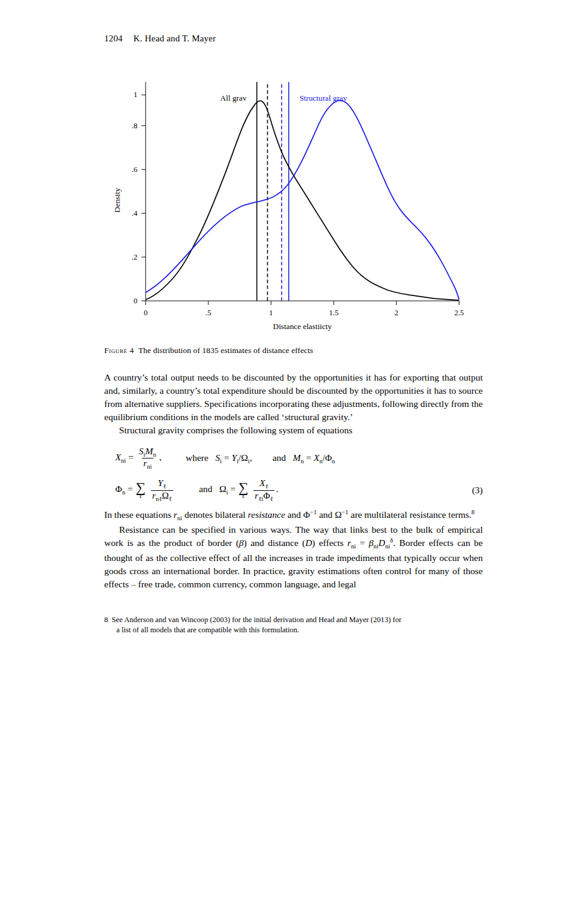1204 K. Head and T. Mayer
0 .2 .4 .6 .8 1 Density 0 .5 1 1.5 2 2.5 Distance elastiicty All grav Structural grav
Figure 4 The distribution of 1835 estimates of distance effects
A country’s total output needs to be discounted by the opportunities it has for exporting that output and, similarly, a country’s total expenditure should be discounted by the opportunities it has to source from alternative suppliers. Specifications incorporating these adjustments, following directly from the equilibrium conditions in the models are called ‘structural gravity.’
Structural gravity comprises the following system of equations
Xni = SiMn rni, where Si = Yi/Ωi, and Mn = Xn/Φn
Φn = ∑ℓ Yℓ rnℓΩℓ and Ωi = ∑ℓ Xℓ rℓiΦℓ. (3)
In these equations rni denotes bilateral resistance and Φ−1 and Ω−1 are multilateral resistance terms.8
Resistance can be specified in various ways. The way that links best to the bulk of empirical work is as the product of border (β) and distance (D) effects rni = βniDniδ. Border effects can be thought of as the collective effect of all the increases in trade impediments that typically occur when goods cross an international border. In practice, gravity estimations often control for many of those effects – free trade, common currency, common language, and legal
8 See Anderson and van Wincoop (2003) for the initial derivation and Head and Mayer (2013) for a list of all models that are compatible with this formulation.